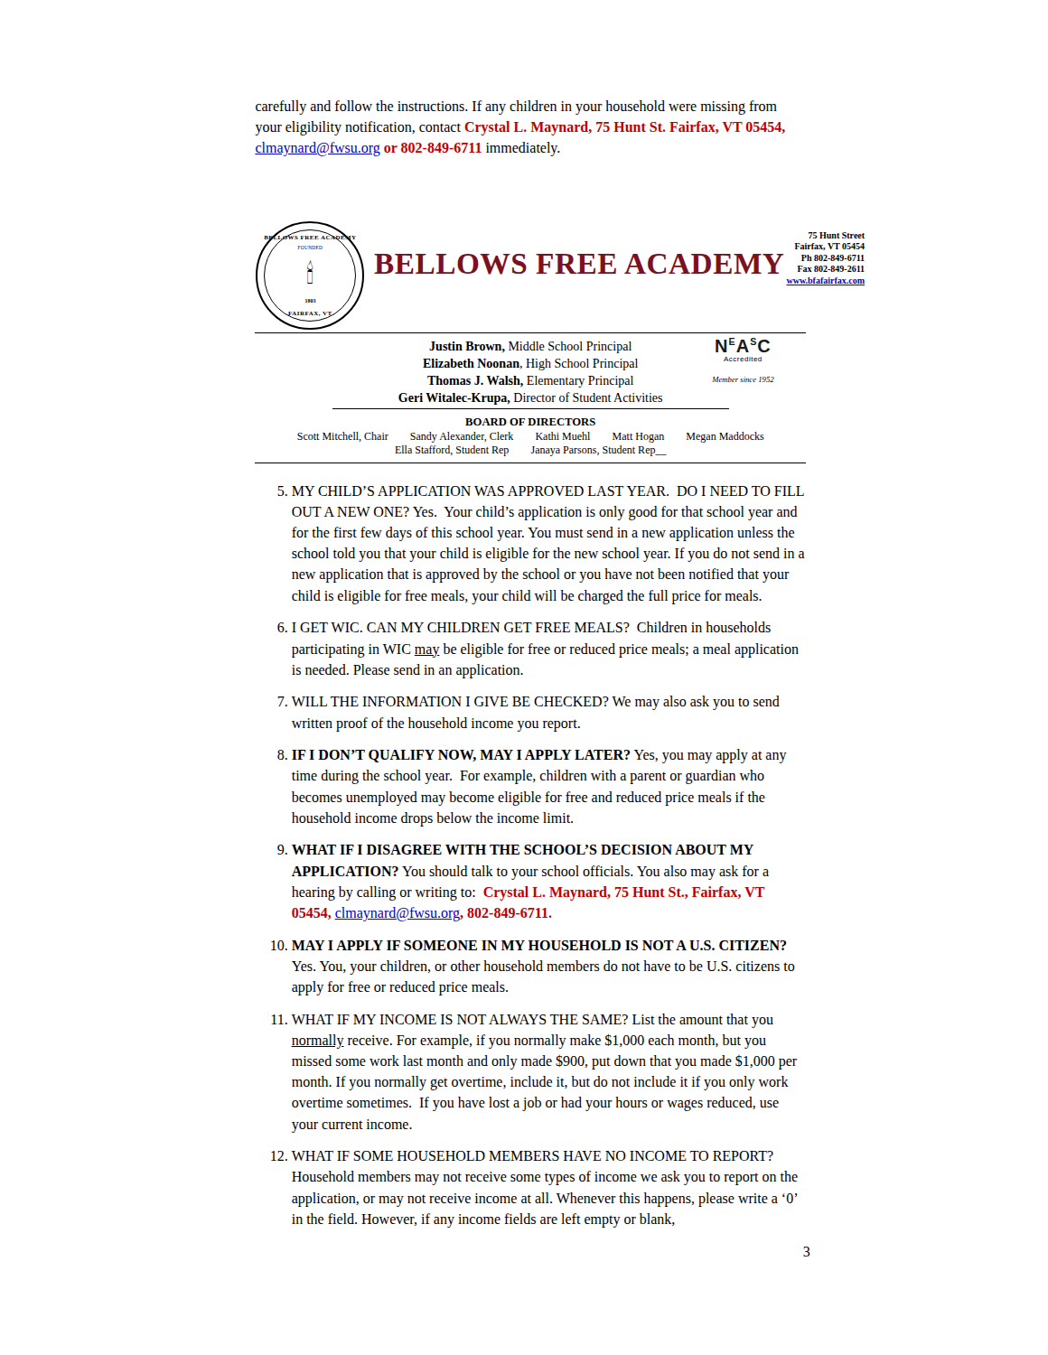carefully and follow the instructions. If any children in your household were missing from your eligibility notification, contact Crystal L. Maynard, 75 Hunt St. Fairfax, VT 05454, clmaynard@fwsu.org or 802-849-6711 immediately.
| BELLOWS FREE ACADEMY FOUNDED 🕯 1803 FAIRFAX, VT | BELLOWS FREE ACADEMY | 75 Hunt Street Fairfax, VT 05454 Ph 802-849-6711 Fax 802-849-2611 www.bfafairfax.com |
NEASC
Accredited
Member since 1952
Justin Brown, Middle School Principal
Elizabeth Noonan, High School Principal
Thomas J. Walsh, Elementary Principal
Geri Witalec-Krupa, Director of Student Activities
BOARD OF DIRECTORS
Scott Mitchell, Chair Sandy Alexander, Clerk Kathi Muehl Matt Hogan Megan Maddocks
Ella Stafford, Student Rep Janaya Parsons, Student Rep__
MY CHILD’S APPLICATION WAS APPROVED LAST YEAR. DO I NEED TO FILL OUT A NEW ONE? Yes. Your child’s application is only good for that school year and for the first few days of this school year. You must send in a new application unless the school told you that your child is eligible for the new school year. If you do not send in a new application that is approved by the school or you have not been notified that your child is eligible for free meals, your child will be charged the full price for meals.
I GET WIC. CAN MY CHILDREN GET FREE MEALS? Children in households participating in WIC may be eligible for free or reduced price meals; a meal application is needed. Please send in an application.
WILL THE INFORMATION I GIVE BE CHECKED? We may also ask you to send written proof of the household income you report.
IF I DON’T QUALIFY NOW, MAY I APPLY LATER? Yes, you may apply at any time during the school year. For example, children with a parent or guardian who becomes unemployed may become eligible for free and reduced price meals if the household income drops below the income limit.
WHAT IF I DISAGREE WITH THE SCHOOL’S DECISION ABOUT MY APPLICATION? You should talk to your school officials. You also may ask for a hearing by calling or writing to: Crystal L. Maynard, 75 Hunt St., Fairfax, VT 05454, clmaynard@fwsu.org, 802-849-6711.
MAY I APPLY IF SOMEONE IN MY HOUSEHOLD IS NOT A U.S. CITIZEN? Yes. You, your children, or other household members do not have to be U.S. citizens to apply for free or reduced price meals.
WHAT IF MY INCOME IS NOT ALWAYS THE SAME? List the amount that you normally receive. For example, if you normally make $1,000 each month, but you missed some work last month and only made $900, put down that you made $1,000 per month. If you normally get overtime, include it, but do not include it if you only work overtime sometimes. If you have lost a job or had your hours or wages reduced, use your current income.
WHAT IF SOME HOUSEHOLD MEMBERS HAVE NO INCOME TO REPORT? Household members may not receive some types of income we ask you to report on the application, or may not receive income at all. Whenever this happens, please write a ‘0’ in the field. However, if any income fields are left empty or blank,
3